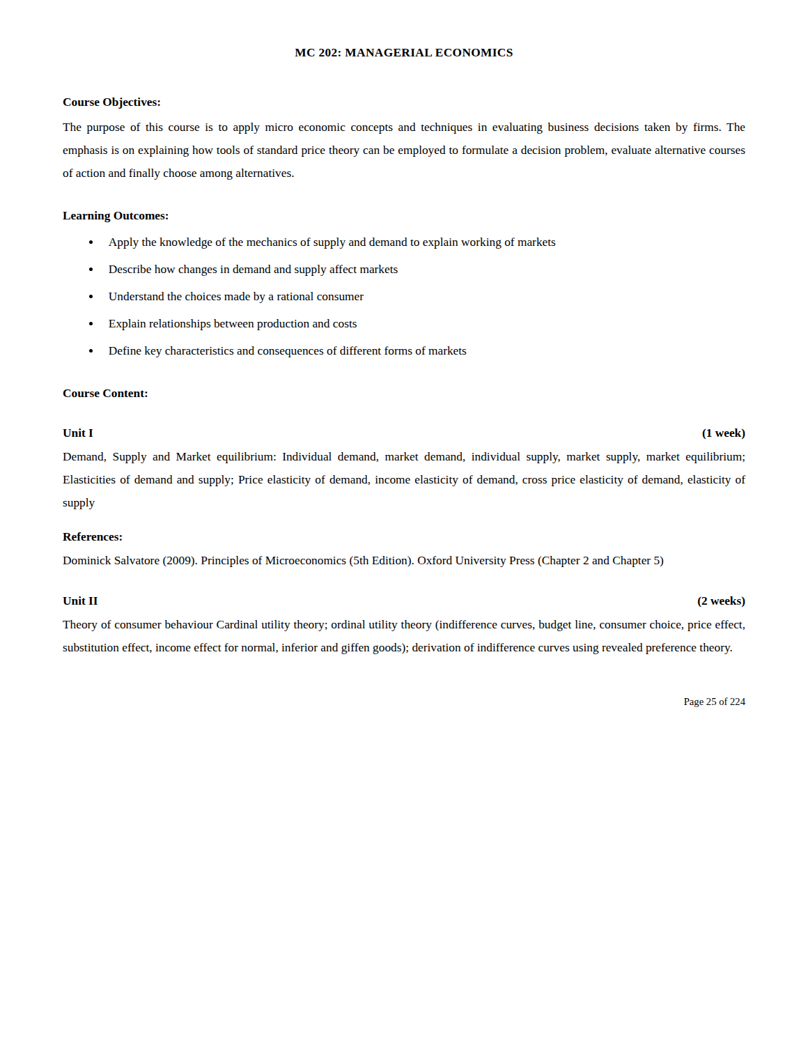MC 202: MANAGERIAL ECONOMICS
Course Objectives:
The purpose of this course is to apply micro economic concepts and techniques in evaluating business decisions taken by firms. The emphasis is on explaining how tools of standard price theory can be employed to formulate a decision problem, evaluate alternative courses of action and finally choose among alternatives.
Learning Outcomes:
Apply the knowledge of the mechanics of supply and demand to explain working of markets
Describe how changes in demand and supply affect markets
Understand the choices made by a rational consumer
Explain relationships between production and costs
Define key characteristics and consequences of different forms of markets
Course Content:
Unit I(1 week)
Demand, Supply and Market equilibrium: Individual demand, market demand, individual supply, market supply, market equilibrium; Elasticities of demand and supply; Price elasticity of demand, income elasticity of demand, cross price elasticity of demand, elasticity of supply
References:
Dominick Salvatore (2009). Principles of Microeconomics (5th Edition). Oxford University Press (Chapter 2 and Chapter 5)
Unit II(2 weeks)
Theory of consumer behaviour Cardinal utility theory; ordinal utility theory (indifference curves, budget line, consumer choice, price effect, substitution effect, income effect for normal, inferior and giffen goods); derivation of indifference curves using revealed preference theory.
Page 25 of 224